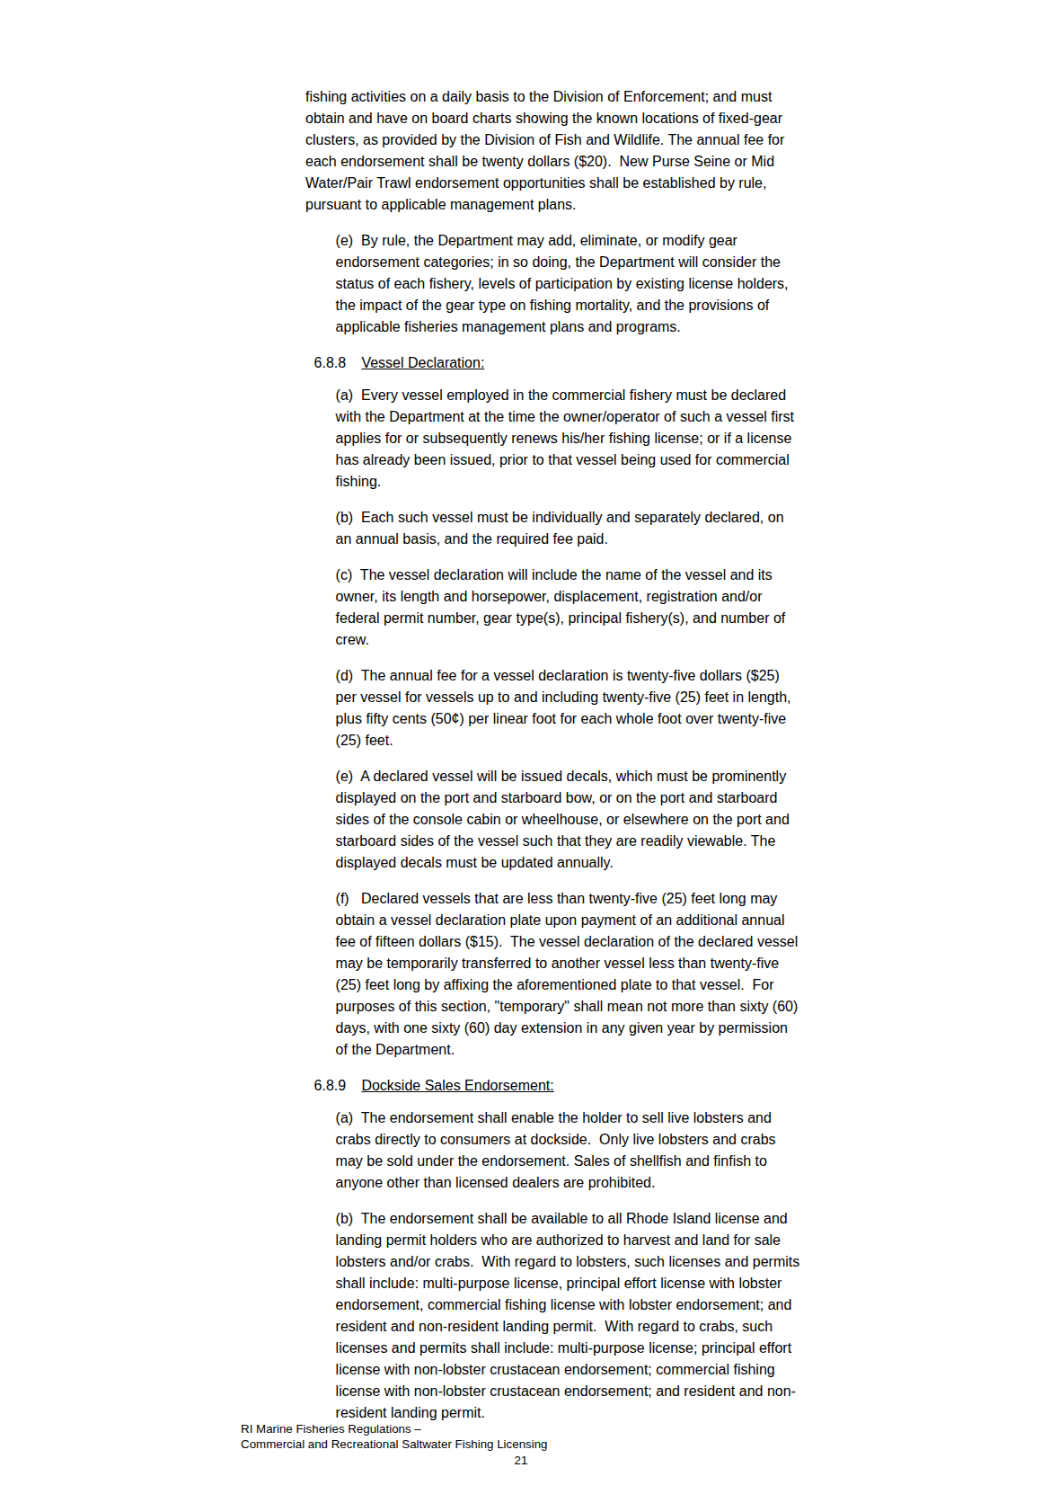fishing activities on a daily basis to the Division of Enforcement; and must obtain and have on board charts showing the known locations of fixed-gear clusters, as provided by the Division of Fish and Wildlife. The annual fee for each endorsement shall be twenty dollars ($20). New Purse Seine or Mid Water/Pair Trawl endorsement opportunities shall be established by rule, pursuant to applicable management plans.
(e) By rule, the Department may add, eliminate, or modify gear endorsement categories; in so doing, the Department will consider the status of each fishery, levels of participation by existing license holders, the impact of the gear type on fishing mortality, and the provisions of applicable fisheries management plans and programs.
6.8.8 Vessel Declaration:
(a) Every vessel employed in the commercial fishery must be declared with the Department at the time the owner/operator of such a vessel first applies for or subsequently renews his/her fishing license; or if a license has already been issued, prior to that vessel being used for commercial fishing.
(b) Each such vessel must be individually and separately declared, on an annual basis, and the required fee paid.
(c) The vessel declaration will include the name of the vessel and its owner, its length and horsepower, displacement, registration and/or federal permit number, gear type(s), principal fishery(s), and number of crew.
(d) The annual fee for a vessel declaration is twenty-five dollars ($25) per vessel for vessels up to and including twenty-five (25) feet in length, plus fifty cents (50¢) per linear foot for each whole foot over twenty-five (25) feet.
(e) A declared vessel will be issued decals, which must be prominently displayed on the port and starboard bow, or on the port and starboard sides of the console cabin or wheelhouse, or elsewhere on the port and starboard sides of the vessel such that they are readily viewable. The displayed decals must be updated annually.
(f) Declared vessels that are less than twenty-five (25) feet long may obtain a vessel declaration plate upon payment of an additional annual fee of fifteen dollars ($15). The vessel declaration of the declared vessel may be temporarily transferred to another vessel less than twenty-five (25) feet long by affixing the aforementioned plate to that vessel. For purposes of this section, "temporary" shall mean not more than sixty (60) days, with one sixty (60) day extension in any given year by permission of the Department.
6.8.9 Dockside Sales Endorsement:
(a) The endorsement shall enable the holder to sell live lobsters and crabs directly to consumers at dockside. Only live lobsters and crabs may be sold under the endorsement. Sales of shellfish and finfish to anyone other than licensed dealers are prohibited.
(b) The endorsement shall be available to all Rhode Island license and landing permit holders who are authorized to harvest and land for sale lobsters and/or crabs. With regard to lobsters, such licenses and permits shall include: multi-purpose license, principal effort license with lobster endorsement, commercial fishing license with lobster endorsement; and resident and non-resident landing permit. With regard to crabs, such licenses and permits shall include: multi-purpose license; principal effort license with non-lobster crustacean endorsement; commercial fishing license with non-lobster crustacean endorsement; and resident and non-resident landing permit.
RI Marine Fisheries Regulations –
Commercial and Recreational Saltwater Fishing Licensing
21